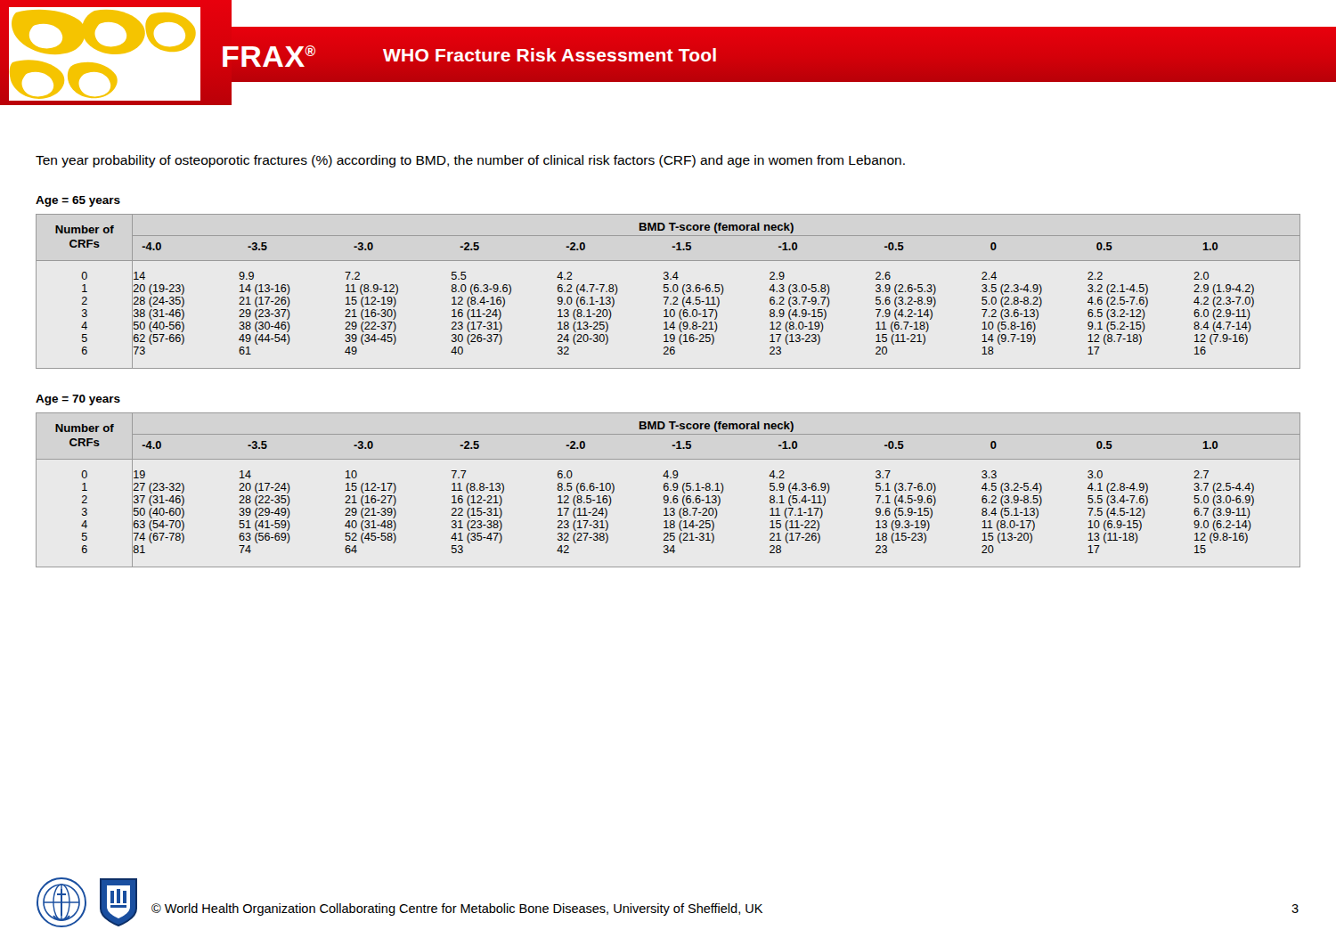FRAX®
WHO Fracture Risk Assessment Tool
Ten year probability of osteoporotic fractures (%) according to BMD, the number of clinical risk factors (CRF) and age in women from Lebanon.
Age = 65 years
| Number of CRFs | BMD T-score (femoral neck) |
| --- | --- |
| -4.0 | -3.5 | -3.0 | -2.5 | -2.0 | -1.5 | -1.0 | -0.5 | 0 | 0.5 | 1.0 |
| 0 | 14 | 9.9 | 7.2 | 5.5 | 4.2 | 3.4 | 2.9 | 2.6 | 2.4 | 2.2 | 2.0 |
| 1 | 20 (19-23) | 14 (13-16) | 11 (8.9-12) | 8.0 (6.3-9.6) | 6.2 (4.7-7.8) | 5.0 (3.6-6.5) | 4.3 (3.0-5.8) | 3.9 (2.6-5.3) | 3.5 (2.3-4.9) | 3.2 (2.1-4.5) | 2.9 (1.9-4.2) |
| 2 | 28 (24-35) | 21 (17-26) | 15 (12-19) | 12 (8.4-16) | 9.0 (6.1-13) | 7.2 (4.5-11) | 6.2 (3.7-9.7) | 5.6 (3.2-8.9) | 5.0 (2.8-8.2) | 4.6 (2.5-7.6) | 4.2 (2.3-7.0) |
| 3 | 38 (31-46) | 29 (23-37) | 21 (16-30) | 16 (11-24) | 13 (8.1-20) | 10 (6.0-17) | 8.9 (4.9-15) | 7.9 (4.2-14) | 7.2 (3.6-13) | 6.5 (3.2-12) | 6.0 (2.9-11) |
| 4 | 50 (40-56) | 38 (30-46) | 29 (22-37) | 23 (17-31) | 18 (13-25) | 14 (9.8-21) | 12 (8.0-19) | 11 (6.7-18) | 10 (5.8-16) | 9.1 (5.2-15) | 8.4 (4.7-14) |
| 5 | 62 (57-66) | 49 (44-54) | 39 (34-45) | 30 (26-37) | 24 (20-30) | 19 (16-25) | 17 (13-23) | 15 (11-21) | 14 (9.7-19) | 12 (8.7-18) | 12 (7.9-16) |
| 6 | 73 | 61 | 49 | 40 | 32 | 26 | 23 | 20 | 18 | 17 | 16 |
Age = 70 years
| Number of CRFs | BMD T-score (femoral neck) |
| --- | --- |
| -4.0 | -3.5 | -3.0 | -2.5 | -2.0 | -1.5 | -1.0 | -0.5 | 0 | 0.5 | 1.0 |
| 0 | 19 | 14 | 10 | 7.7 | 6.0 | 4.9 | 4.2 | 3.7 | 3.3 | 3.0 | 2.7 |
| 1 | 27 (23-32) | 20 (17-24) | 15 (12-17) | 11 (8.8-13) | 8.5 (6.6-10) | 6.9 (5.1-8.1) | 5.9 (4.3-6.9) | 5.1 (3.7-6.0) | 4.5 (3.2-5.4) | 4.1 (2.8-4.9) | 3.7 (2.5-4.4) |
| 2 | 37 (31-46) | 28 (22-35) | 21 (16-27) | 16 (12-21) | 12 (8.5-16) | 9.6 (6.6-13) | 8.1 (5.4-11) | 7.1 (4.5-9.6) | 6.2 (3.9-8.5) | 5.5 (3.4-7.6) | 5.0 (3.0-6.9) |
| 3 | 50 (40-60) | 39 (29-49) | 29 (21-39) | 22 (15-31) | 17 (11-24) | 13 (8.7-20) | 11 (7.1-17) | 9.6 (5.9-15) | 8.4 (5.1-13) | 7.5 (4.5-12) | 6.7 (3.9-11) |
| 4 | 63 (54-70) | 51 (41-59) | 40 (31-48) | 31 (23-38) | 23 (17-31) | 18 (14-25) | 15 (11-22) | 13 (9.3-19) | 11 (8.0-17) | 10 (6.9-15) | 9.0 (6.2-14) |
| 5 | 74 (67-78) | 63 (56-69) | 52 (45-58) | 41 (35-47) | 32 (27-38) | 25 (21-31) | 21 (17-26) | 18 (15-23) | 15 (13-20) | 13 (11-18) | 12 (9.8-16) |
| 6 | 81 | 74 | 64 | 53 | 42 | 34 | 28 | 23 | 20 | 17 | 15 |
© World Health Organization Collaborating Centre for Metabolic Bone Diseases, University of Sheffield, UK
3